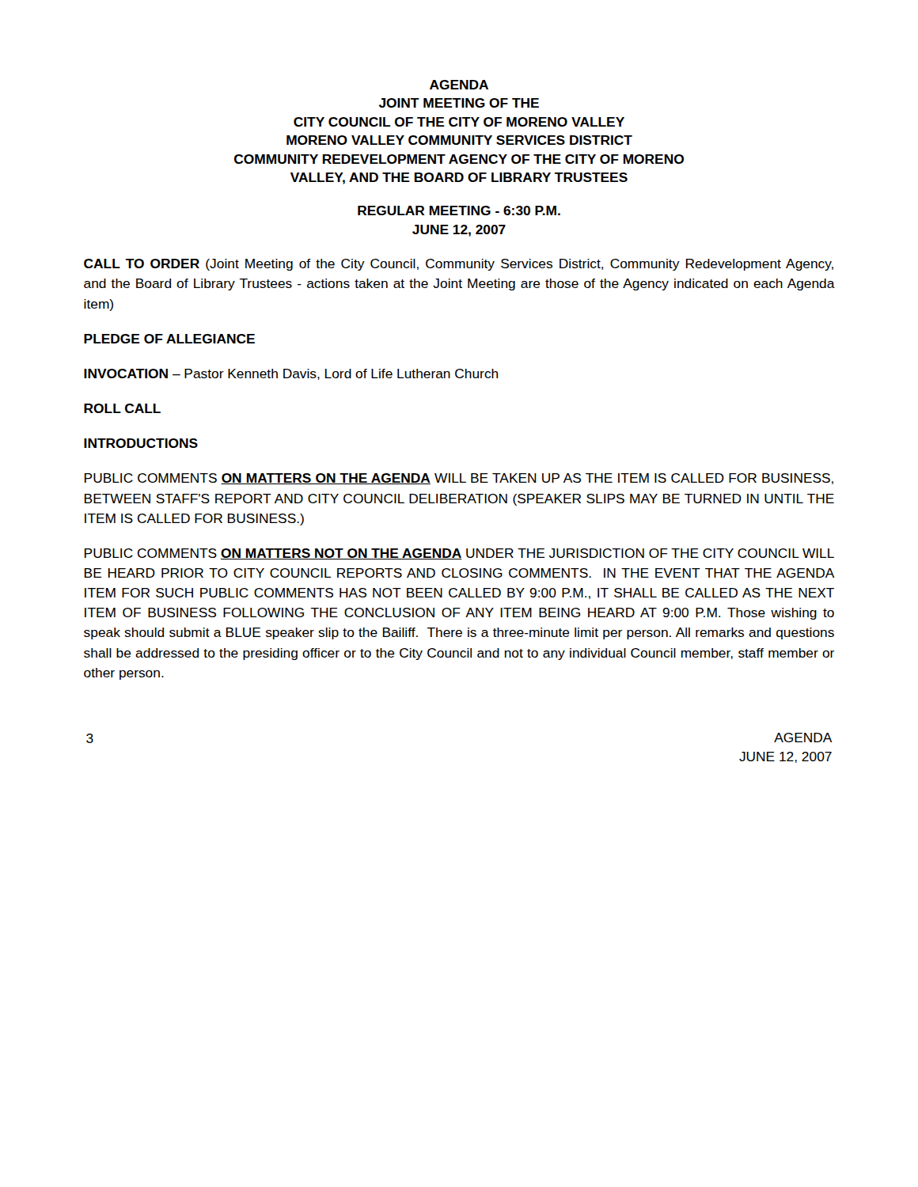AGENDA
JOINT MEETING OF THE
CITY COUNCIL OF THE CITY OF MORENO VALLEY
MORENO VALLEY COMMUNITY SERVICES DISTRICT
COMMUNITY REDEVELOPMENT AGENCY OF THE CITY OF MORENO
VALLEY, AND THE BOARD OF LIBRARY TRUSTEES
REGULAR MEETING - 6:30 P.M.
JUNE 12, 2007
CALL TO ORDER (Joint Meeting of the City Council, Community Services District, Community Redevelopment Agency, and the Board of Library Trustees - actions taken at the Joint Meeting are those of the Agency indicated on each Agenda item)
PLEDGE OF ALLEGIANCE
INVOCATION – Pastor Kenneth Davis, Lord of Life Lutheran Church
ROLL CALL
INTRODUCTIONS
PUBLIC COMMENTS ON MATTERS ON THE AGENDA WILL BE TAKEN UP AS THE ITEM IS CALLED FOR BUSINESS, BETWEEN STAFF'S REPORT AND CITY COUNCIL DELIBERATION (SPEAKER SLIPS MAY BE TURNED IN UNTIL THE ITEM IS CALLED FOR BUSINESS.)
PUBLIC COMMENTS ON MATTERS NOT ON THE AGENDA UNDER THE JURISDICTION OF THE CITY COUNCIL WILL BE HEARD PRIOR TO CITY COUNCIL REPORTS AND CLOSING COMMENTS. IN THE EVENT THAT THE AGENDA ITEM FOR SUCH PUBLIC COMMENTS HAS NOT BEEN CALLED BY 9:00 P.M., IT SHALL BE CALLED AS THE NEXT ITEM OF BUSINESS FOLLOWING THE CONCLUSION OF ANY ITEM BEING HEARD AT 9:00 P.M. Those wishing to speak should submit a BLUE speaker slip to the Bailiff. There is a three-minute limit per person. All remarks and questions shall be addressed to the presiding officer or to the City Council and not to any individual Council member, staff member or other person.
| 3 | AGENDA JUNE 12, 2007 |